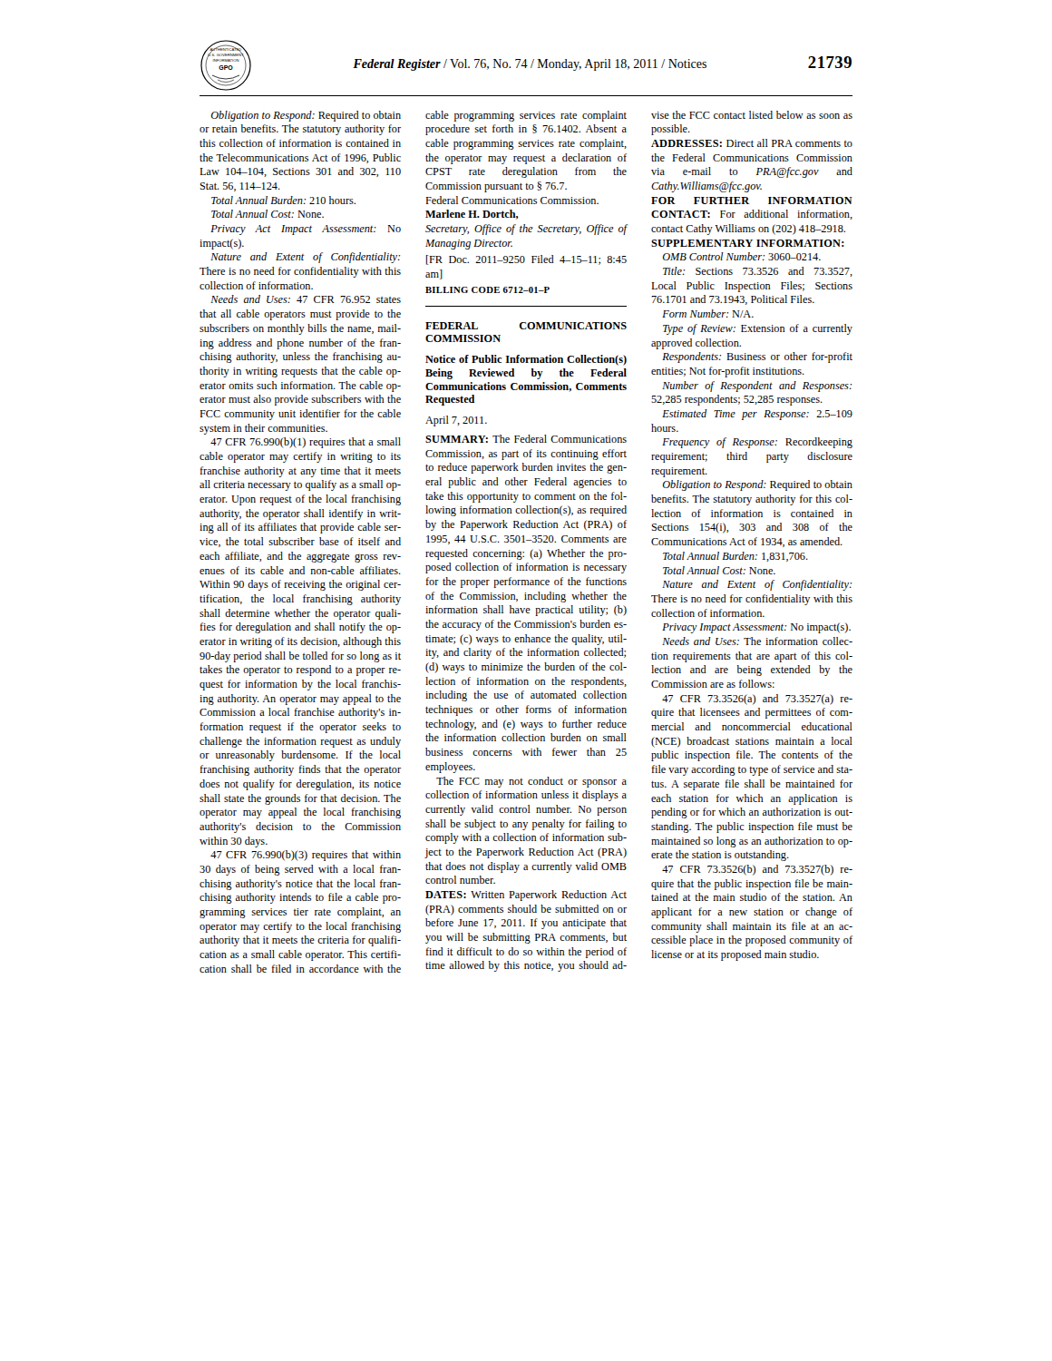AUTHENTICATED U.S. GOVERNMENT INFORMATION GPO
Federal Register / Vol. 76, No. 74 / Monday, April 18, 2011 / Notices
21739
Obligation to Respond: Required to obtain or retain benefits. The statutory authority for this collection of information is contained in the Telecommunications Act of 1996, Public Law 104–104, Sections 301 and 302, 110 Stat. 56, 114–124.
Total Annual Burden: 210 hours.
Total Annual Cost: None.
Privacy Act Impact Assessment: No impact(s).
Nature and Extent of Confidentiality: There is no need for confidentiality with this collection of information.
Needs and Uses: 47 CFR 76.952 states that all cable operators must provide to the subscribers on monthly bills the name, mailing address and phone number of the franchising authority, unless the franchising authority in writing requests that the cable operator omits such information. The cable operator must also provide subscribers with the FCC community unit identifier for the cable system in their communities.
47 CFR 76.990(b)(1) requires that a small cable operator may certify in writing to its franchise authority at any time that it meets all criteria necessary to qualify as a small operator. Upon request of the local franchising authority, the operator shall identify in writing all of its affiliates that provide cable service, the total subscriber base of itself and each affiliate, and the aggregate gross revenues of its cable and non-cable affiliates. Within 90 days of receiving the original certification, the local franchising authority shall determine whether the operator qualifies for deregulation and shall notify the operator in writing of its decision, although this 90-day period shall be tolled for so long as it takes the operator to respond to a proper request for information by the local franchising authority. An operator may appeal to the Commission a local franchise authority's information request if the operator seeks to challenge the information request as unduly or unreasonably burdensome. If the local franchising authority finds that the operator does not qualify for deregulation, its notice shall state the grounds for that decision. The operator may appeal the local franchising authority's decision to the Commission within 30 days.
47 CFR 76.990(b)(3) requires that within 30 days of being served with a local franchising authority's notice that the local franchising authority intends to file a cable programming services tier rate complaint, an operator may certify to the local franchising authority that it meets the criteria for qualification as a small cable operator. This certification shall be filed in accordance with the cable programming services rate complaint procedure set forth in § 76.1402. Absent a cable programming services rate complaint, the operator may request a declaration of CPST rate deregulation from the Commission pursuant to § 76.7.
Federal Communications Commission.
Marlene H. Dortch,
Secretary, Office of the Secretary, Office of Managing Director.
[FR Doc. 2011–9250 Filed 4–15–11; 8:45 am]
BILLING CODE 6712–01–P
FEDERAL COMMUNICATIONS COMMISSION
Notice of Public Information Collection(s) Being Reviewed by the Federal Communications Commission, Comments Requested
April 7, 2011.
SUMMARY: The Federal Communications Commission, as part of its continuing effort to reduce paperwork burden invites the general public and other Federal agencies to take this opportunity to comment on the following information collection(s), as required by the Paperwork Reduction Act (PRA) of 1995, 44 U.S.C. 3501–3520. Comments are requested concerning: (a) Whether the proposed collection of information is necessary for the proper performance of the functions of the Commission, including whether the information shall have practical utility; (b) the accuracy of the Commission's burden estimate; (c) ways to enhance the quality, utility, and clarity of the information collected; (d) ways to minimize the burden of the collection of information on the respondents, including the use of automated collection techniques or other forms of information technology, and (e) ways to further reduce the information collection burden on small business concerns with fewer than 25 employees.
The FCC may not conduct or sponsor a collection of information unless it displays a currently valid control number. No person shall be subject to any penalty for failing to comply with a collection of information subject to the Paperwork Reduction Act (PRA) that does not display a currently valid OMB control number.
DATES: Written Paperwork Reduction Act (PRA) comments should be submitted on or before June 17, 2011. If you anticipate that you will be submitting PRA comments, but find it difficult to do so within the period of time allowed by this notice, you should advise the FCC contact listed below as soon as possible.
ADDRESSES: Direct all PRA comments to the Federal Communications Commission via e-mail to PRA@fcc.gov and Cathy.Williams@fcc.gov.
FOR FURTHER INFORMATION CONTACT: For additional information, contact Cathy Williams on (202) 418–2918.
SUPPLEMENTARY INFORMATION:
OMB Control Number: 3060–0214.
Title: Sections 73.3526 and 73.3527, Local Public Inspection Files; Sections 76.1701 and 73.1943, Political Files.
Form Number: N/A.
Type of Review: Extension of a currently approved collection.
Respondents: Business or other for-profit entities; Not for-profit institutions.
Number of Respondent and Responses: 52,285 respondents; 52,285 responses.
Estimated Time per Response: 2.5–109 hours.
Frequency of Response: Recordkeeping requirement; third party disclosure requirement.
Obligation to Respond: Required to obtain benefits. The statutory authority for this collection of information is contained in Sections 154(i), 303 and 308 of the Communications Act of 1934, as amended.
Total Annual Burden: 1,831,706.
Total Annual Cost: None.
Nature and Extent of Confidentiality: There is no need for confidentiality with this collection of information.
Privacy Impact Assessment: No impact(s).
Needs and Uses: The information collection requirements that are apart of this collection and are being extended by the Commission are as follows:
47 CFR 73.3526(a) and 73.3527(a) require that licensees and permittees of commercial and noncommercial educational (NCE) broadcast stations maintain a local public inspection file. The contents of the file vary according to type of service and status. A separate file shall be maintained for each station for which an application is pending or for which an authorization is outstanding. The public inspection file must be maintained so long as an authorization to operate the station is outstanding.
47 CFR 73.3526(b) and 73.3527(b) require that the public inspection file be maintained at the main studio of the station. An applicant for a new station or change of community shall maintain its file at an accessible place in the proposed community of license or at its proposed main studio.